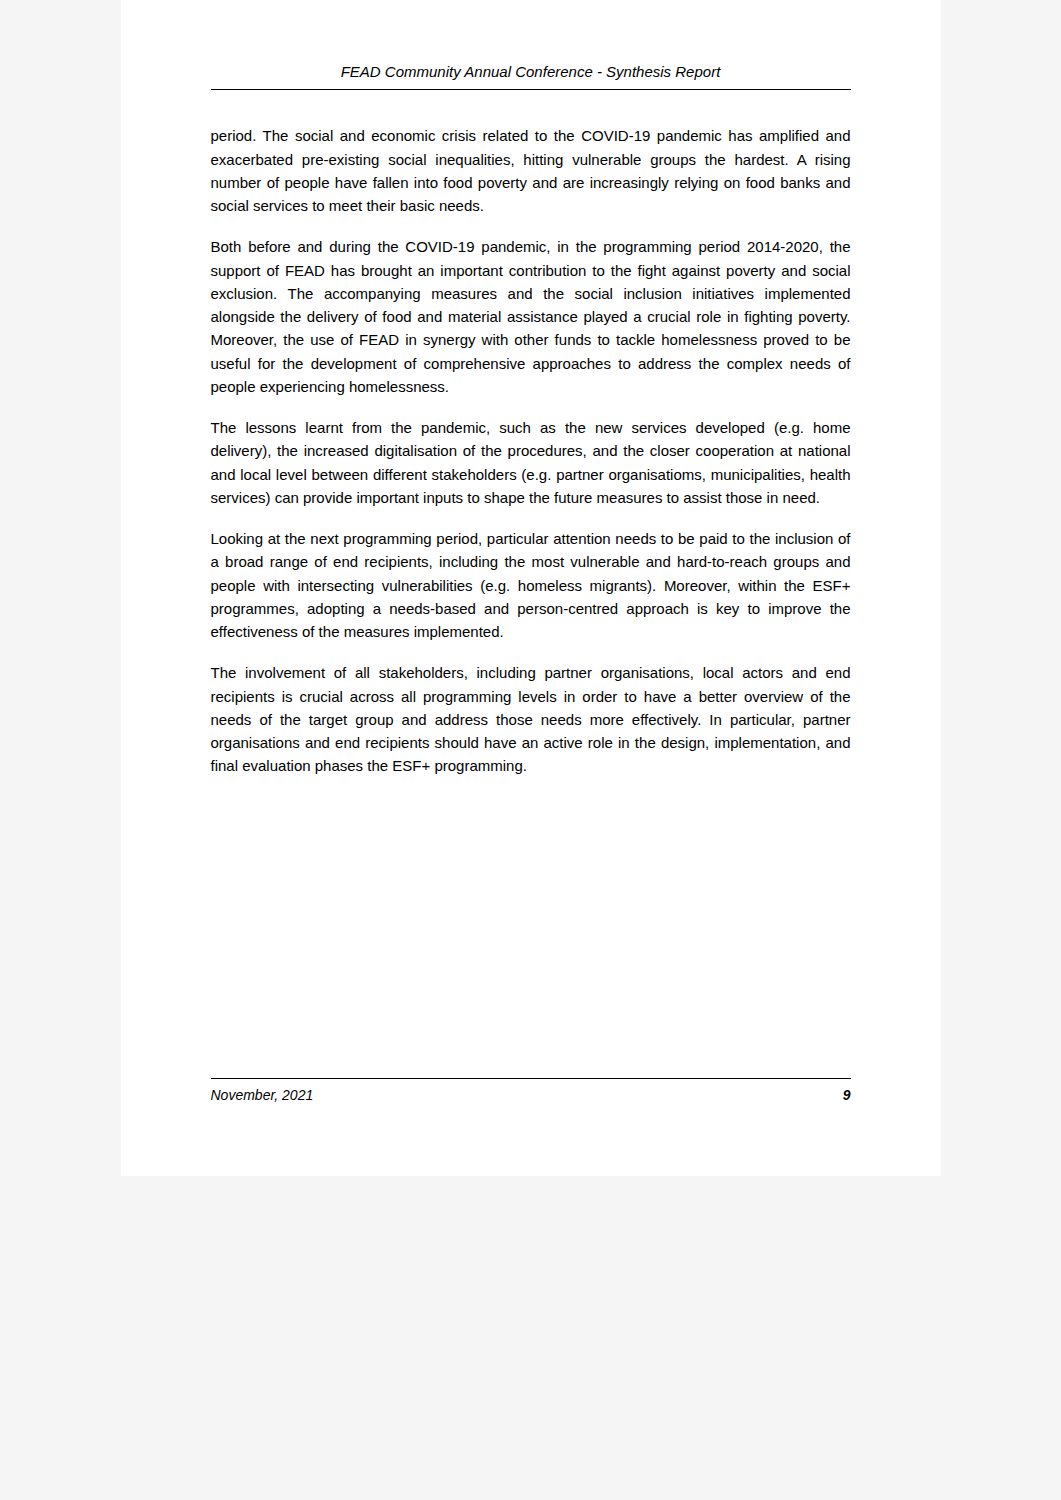FEAD Community Annual Conference - Synthesis Report
period. The social and economic crisis related to the COVID-19 pandemic has amplified and exacerbated pre-existing social inequalities, hitting vulnerable groups the hardest. A rising number of people have fallen into food poverty and are increasingly relying on food banks and social services to meet their basic needs.
Both before and during the COVID-19 pandemic, in the programming period 2014-2020, the support of FEAD has brought an important contribution to the fight against poverty and social exclusion. The accompanying measures and the social inclusion initiatives implemented alongside the delivery of food and material assistance played a crucial role in fighting poverty. Moreover, the use of FEAD in synergy with other funds to tackle homelessness proved to be useful for the development of comprehensive approaches to address the complex needs of people experiencing homelessness.
The lessons learnt from the pandemic, such as the new services developed (e.g. home delivery), the increased digitalisation of the procedures, and the closer cooperation at national and local level between different stakeholders (e.g. partner organisatioms, municipalities, health services) can provide important inputs to shape the future measures to assist those in need.
Looking at the next programming period, particular attention needs to be paid to the inclusion of a broad range of end recipients, including the most vulnerable and hard-to-reach groups and people with intersecting vulnerabilities (e.g. homeless migrants). Moreover, within the ESF+ programmes, adopting a needs-based and person-centred approach is key to improve the effectiveness of the measures implemented.
The involvement of all stakeholders, including partner organisations, local actors and end recipients is crucial across all programming levels in order to have a better overview of the needs of the target group and address those needs more effectively. In particular, partner organisations and end recipients should have an active role in the design, implementation, and final evaluation phases the ESF+ programming.
November, 2021 9